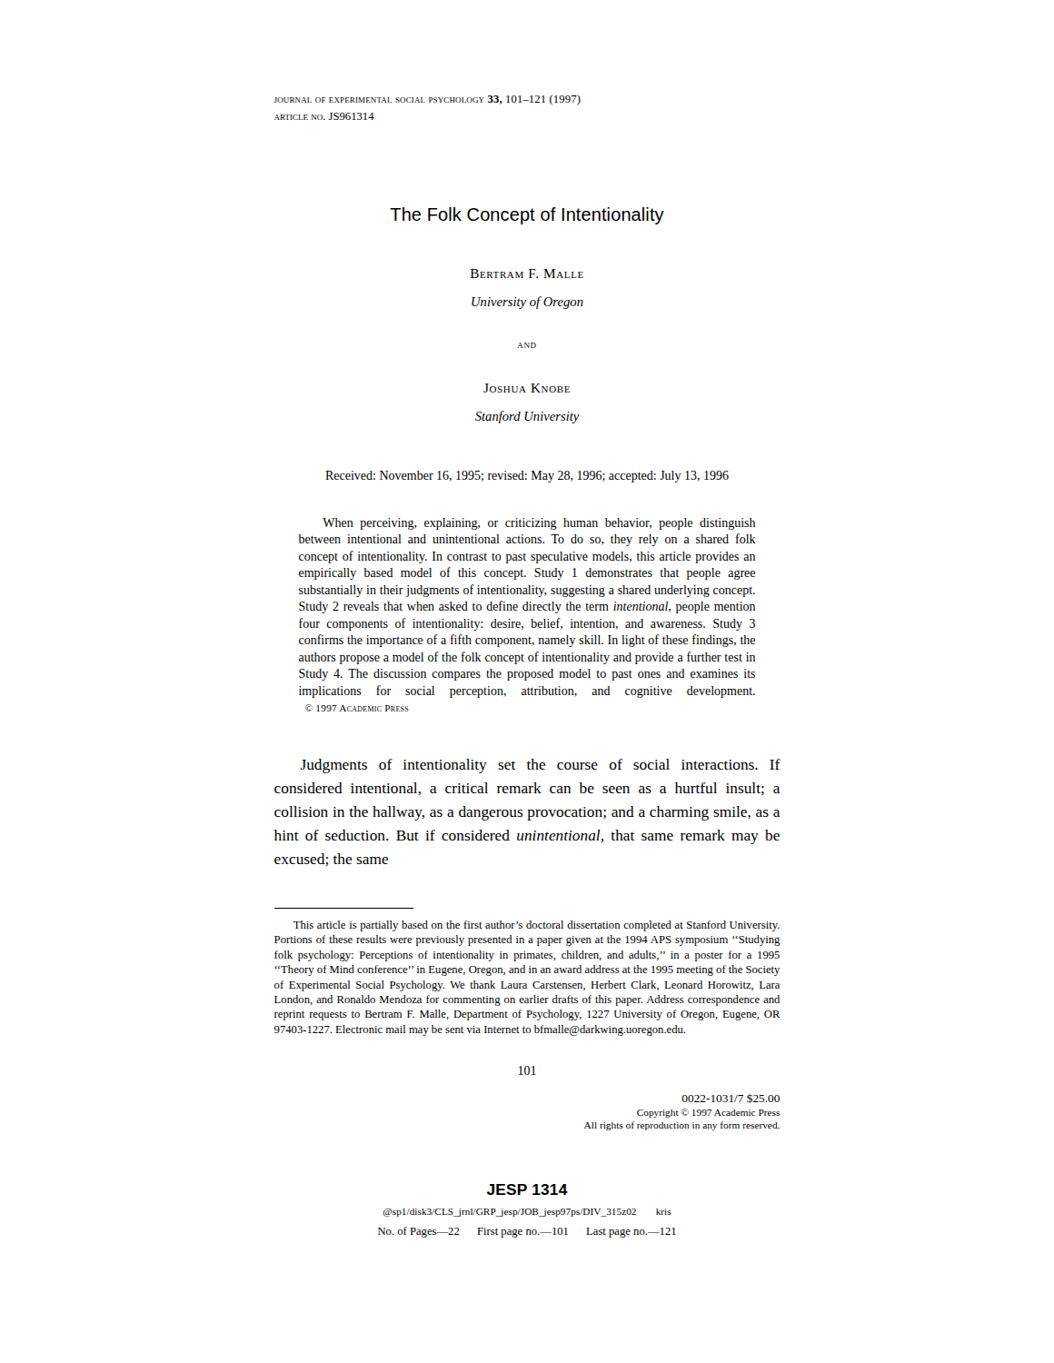journal of experimental social psychology 33, 101–121 (1997)
article no. JS961314
The Folk Concept of Intentionality
Bertram F. Malle
University of Oregon
and
Joshua Knobe
Stanford University
Received: November 16, 1995; revised: May 28, 1996; accepted: July 13, 1996
When perceiving, explaining, or criticizing human behavior, people distinguish between intentional and unintentional actions. To do so, they rely on a shared folk concept of intentionality. In contrast to past speculative models, this article provides an empirically based model of this concept. Study 1 demonstrates that people agree substantially in their judgments of intentionality, suggesting a shared underlying concept. Study 2 reveals that when asked to define directly the term intentional, people mention four components of intentionality: desire, belief, intention, and awareness. Study 3 confirms the importance of a fifth component, namely skill. In light of these findings, the authors propose a model of the folk concept of intentionality and provide a further test in Study 4. The discussion compares the proposed model to past ones and examines its implications for social perception, attribution, and cognitive development. © 1997 Academic Press
Judgments of intentionality set the course of social interactions. If considered intentional, a critical remark can be seen as a hurtful insult; a collision in the hallway, as a dangerous provocation; and a charming smile, as a hint of seduction. But if considered unintentional, that same remark may be excused; the same
This article is partially based on the first author’s doctoral dissertation completed at Stanford University. Portions of these results were previously presented in a paper given at the 1994 APS symposium ‘‘Studying folk psychology: Perceptions of intentionality in primates, children, and adults,’’ in a poster for a 1995 ‘‘Theory of Mind conference’’ in Eugene, Oregon, and in an award address at the 1995 meeting of the Society of Experimental Social Psychology. We thank Laura Carstensen, Herbert Clark, Leonard Horowitz, Lara London, and Ronaldo Mendoza for commenting on earlier drafts of this paper. Address correspondence and reprint requests to Bertram F. Malle, Department of Psychology, 1227 University of Oregon, Eugene, OR 97403-1227. Electronic mail may be sent via Internet to bfmalle@darkwing.uoregon.edu.
101
0022-1031/7 $25.00
Copyright © 1997 Academic Press
All rights of reproduction in any form reserved.
JESP 1314
@sp1/disk3/CLS_jrnl/GRP_jesp/JOB_jesp97ps/DIV_315z02 kris
No. of Pages—22 First page no.—101 Last page no.—121